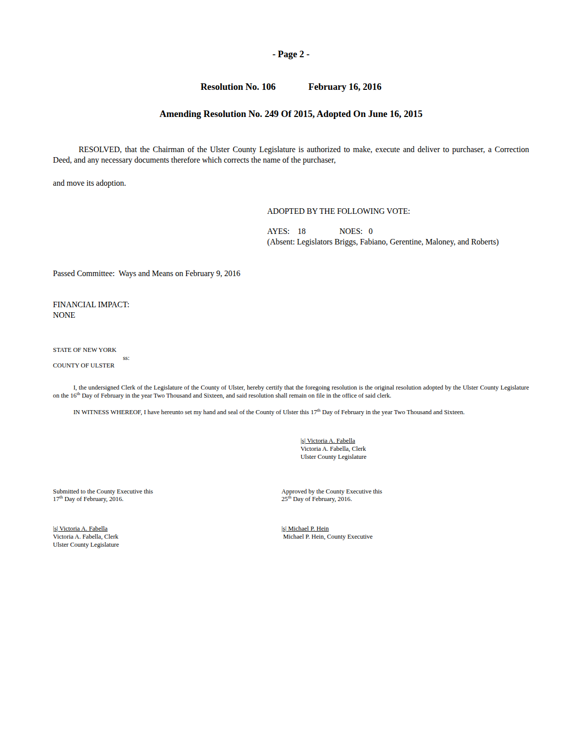- Page 2 -
Resolution No. 106 February 16, 2016
Amending Resolution No. 249 Of 2015, Adopted On June 16, 2015
RESOLVED, that the Chairman of the Ulster County Legislature is authorized to make, execute and deliver to purchaser, a Correction Deed, and any necessary documents therefore which corrects the name of the purchaser,
and move its adoption.
ADOPTED BY THE FOLLOWING VOTE:
AYES: 18NOES: 0
(Absent: Legislators Briggs, Fabiano, Gerentine, Maloney, and Roberts)
Passed Committee: Ways and Means on February 9, 2016
FINANCIAL IMPACT:
NONE
STATE OF NEW YORK
ss:
COUNTY OF ULSTER
I, the undersigned Clerk of the Legislature of the County of Ulster, hereby certify that the foregoing resolution is the original resolution adopted by the Ulster County Legislature on the 16th Day of February in the year Two Thousand and Sixteen, and said resolution shall remain on file in the office of said clerk.
IN WITNESS WHEREOF, I have hereunto set my hand and seal of the County of Ulster this 17th Day of February in the year Two Thousand and Sixteen.
|s| Victoria A. Fabella
Victoria A. Fabella, Clerk
Ulster County Legislature
| Submitted to the County Executive this 17 th Day of February, 2016. | Approved by the County Executive this 25 th Day of February, 2016. |
| /s/ Victoria A. Fabella Victoria A. Fabella, Clerk Ulster County Legislature | /s/ Michael P. Hein Michael P. Hein, County Executive |